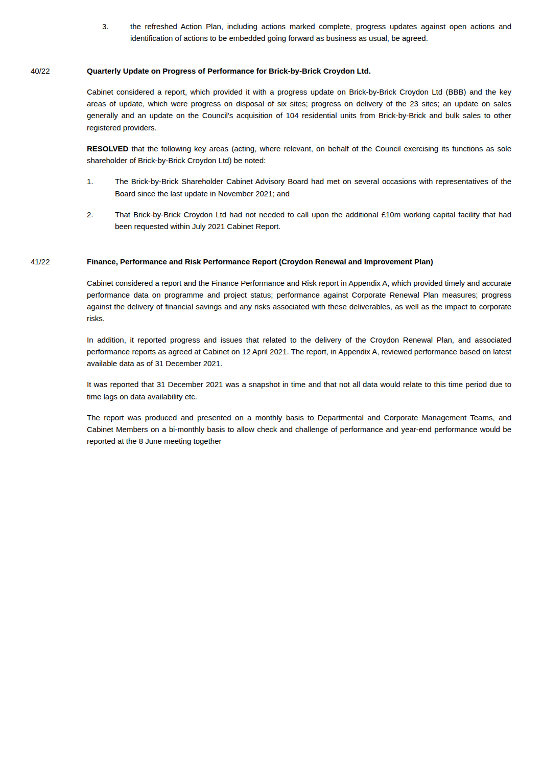3.
the refreshed Action Plan, including actions marked complete, progress updates against open actions and identification of actions to be embedded going forward as business as usual, be agreed.
40/22
Quarterly Update on Progress of Performance for Brick-by-Brick Croydon Ltd.
Cabinet considered a report, which provided it with a progress update on Brick-by-Brick Croydon Ltd (BBB) and the key areas of update, which were progress on disposal of six sites; progress on delivery of the 23 sites; an update on sales generally and an update on the Council's acquisition of 104 residential units from Brick-by-Brick and bulk sales to other registered providers.
RESOLVED that the following key areas (acting, where relevant, on behalf of the Council exercising its functions as sole shareholder of Brick-by-Brick Croydon Ltd) be noted:
1.
The Brick-by-Brick Shareholder Cabinet Advisory Board had met on several occasions with representatives of the Board since the last update in November 2021; and
2.
That Brick-by-Brick Croydon Ltd had not needed to call upon the additional £10m working capital facility that had been requested within July 2021 Cabinet Report.
41/22
Finance, Performance and Risk Performance Report (Croydon Renewal and Improvement Plan)
Cabinet considered a report and the Finance Performance and Risk report in Appendix A, which provided timely and accurate performance data on programme and project status; performance against Corporate Renewal Plan measures; progress against the delivery of financial savings and any risks associated with these deliverables, as well as the impact to corporate risks.
In addition, it reported progress and issues that related to the delivery of the Croydon Renewal Plan, and associated performance reports as agreed at Cabinet on 12 April 2021. The report, in Appendix A, reviewed performance based on latest available data as of 31 December 2021.
It was reported that 31 December 2021 was a snapshot in time and that not all data would relate to this time period due to time lags on data availability etc.
The report was produced and presented on a monthly basis to Departmental and Corporate Management Teams, and Cabinet Members on a bi-monthly basis to allow check and challenge of performance and year-end performance would be reported at the 8 June meeting together